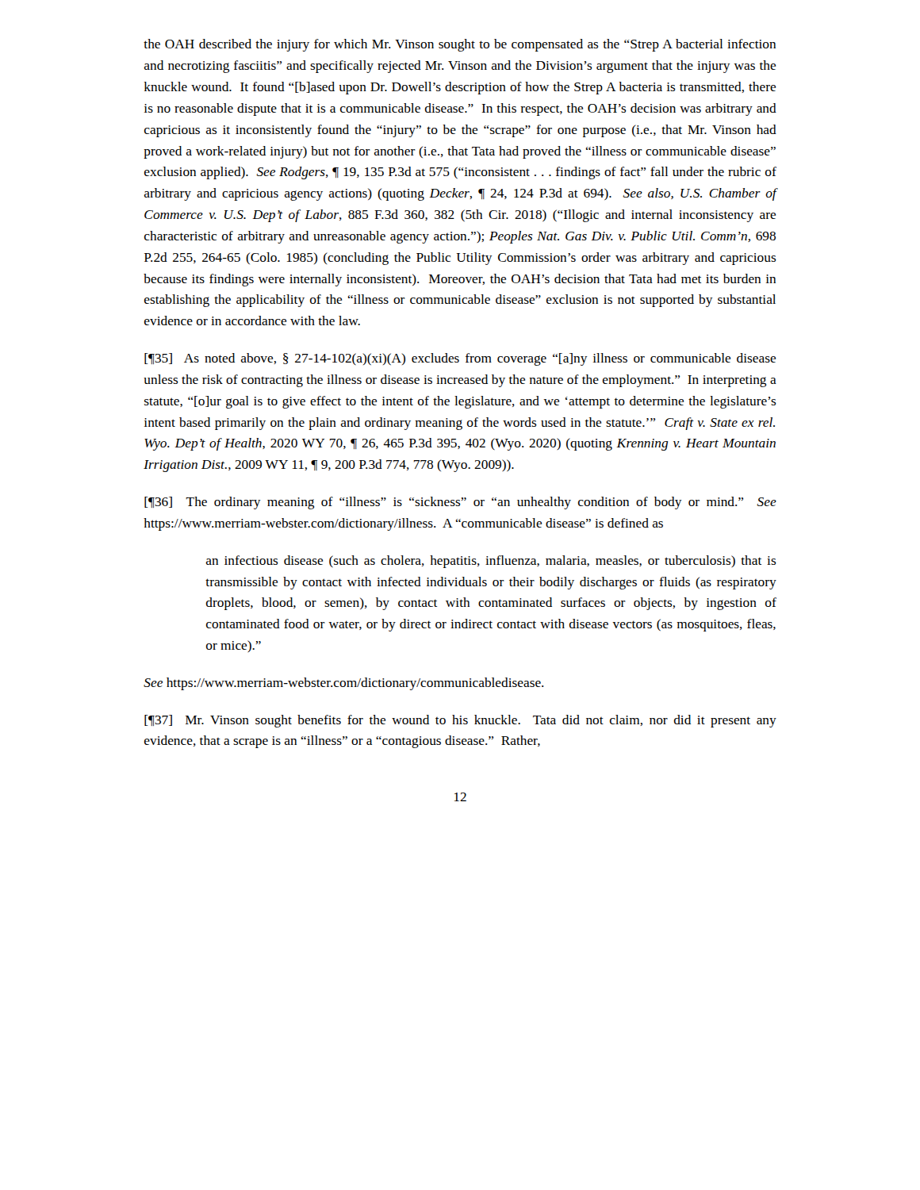the OAH described the injury for which Mr. Vinson sought to be compensated as the “Strep A bacterial infection and necrotizing fasciitis” and specifically rejected Mr. Vinson and the Division’s argument that the injury was the knuckle wound. It found “[b]ased upon Dr. Dowell’s description of how the Strep A bacteria is transmitted, there is no reasonable dispute that it is a communicable disease.” In this respect, the OAH’s decision was arbitrary and capricious as it inconsistently found the “injury” to be the “scrape” for one purpose (i.e., that Mr. Vinson had proved a work-related injury) but not for another (i.e., that Tata had proved the “illness or communicable disease” exclusion applied). See Rodgers, ¶ 19, 135 P.3d at 575 (“inconsistent . . . findings of fact” fall under the rubric of arbitrary and capricious agency actions) (quoting Decker, ¶ 24, 124 P.3d at 694). See also, U.S. Chamber of Commerce v. U.S. Dep’t of Labor, 885 F.3d 360, 382 (5th Cir. 2018) (“Illogic and internal inconsistency are characteristic of arbitrary and unreasonable agency action.”); Peoples Nat. Gas Div. v. Public Util. Comm’n, 698 P.2d 255, 264-65 (Colo. 1985) (concluding the Public Utility Commission’s order was arbitrary and capricious because its findings were internally inconsistent). Moreover, the OAH’s decision that Tata had met its burden in establishing the applicability of the “illness or communicable disease” exclusion is not supported by substantial evidence or in accordance with the law.
[¶35] As noted above, § 27-14-102(a)(xi)(A) excludes from coverage “[a]ny illness or communicable disease unless the risk of contracting the illness or disease is increased by the nature of the employment.” In interpreting a statute, “[o]ur goal is to give effect to the intent of the legislature, and we ‘attempt to determine the legislature’s intent based primarily on the plain and ordinary meaning of the words used in the statute.’” Craft v. State ex rel. Wyo. Dep’t of Health, 2020 WY 70, ¶ 26, 465 P.3d 395, 402 (Wyo. 2020) (quoting Krenning v. Heart Mountain Irrigation Dist., 2009 WY 11, ¶ 9, 200 P.3d 774, 778 (Wyo. 2009)).
[¶36] The ordinary meaning of “illness” is “sickness” or “an unhealthy condition of body or mind.” See https://www.merriam-webster.com/dictionary/illness. A “communicable disease” is defined as
an infectious disease (such as cholera, hepatitis, influenza, malaria, measles, or tuberculosis) that is transmissible by contact with infected individuals or their bodily discharges or fluids (as respiratory droplets, blood, or semen), by contact with contaminated surfaces or objects, by ingestion of contaminated food or water, or by direct or indirect contact with disease vectors (as mosquitoes, fleas, or mice).”
See https://www.merriam-webster.com/dictionary/communicabledisease.
[¶37] Mr. Vinson sought benefits for the wound to his knuckle. Tata did not claim, nor did it present any evidence, that a scrape is an “illness” or a “contagious disease.” Rather,
12